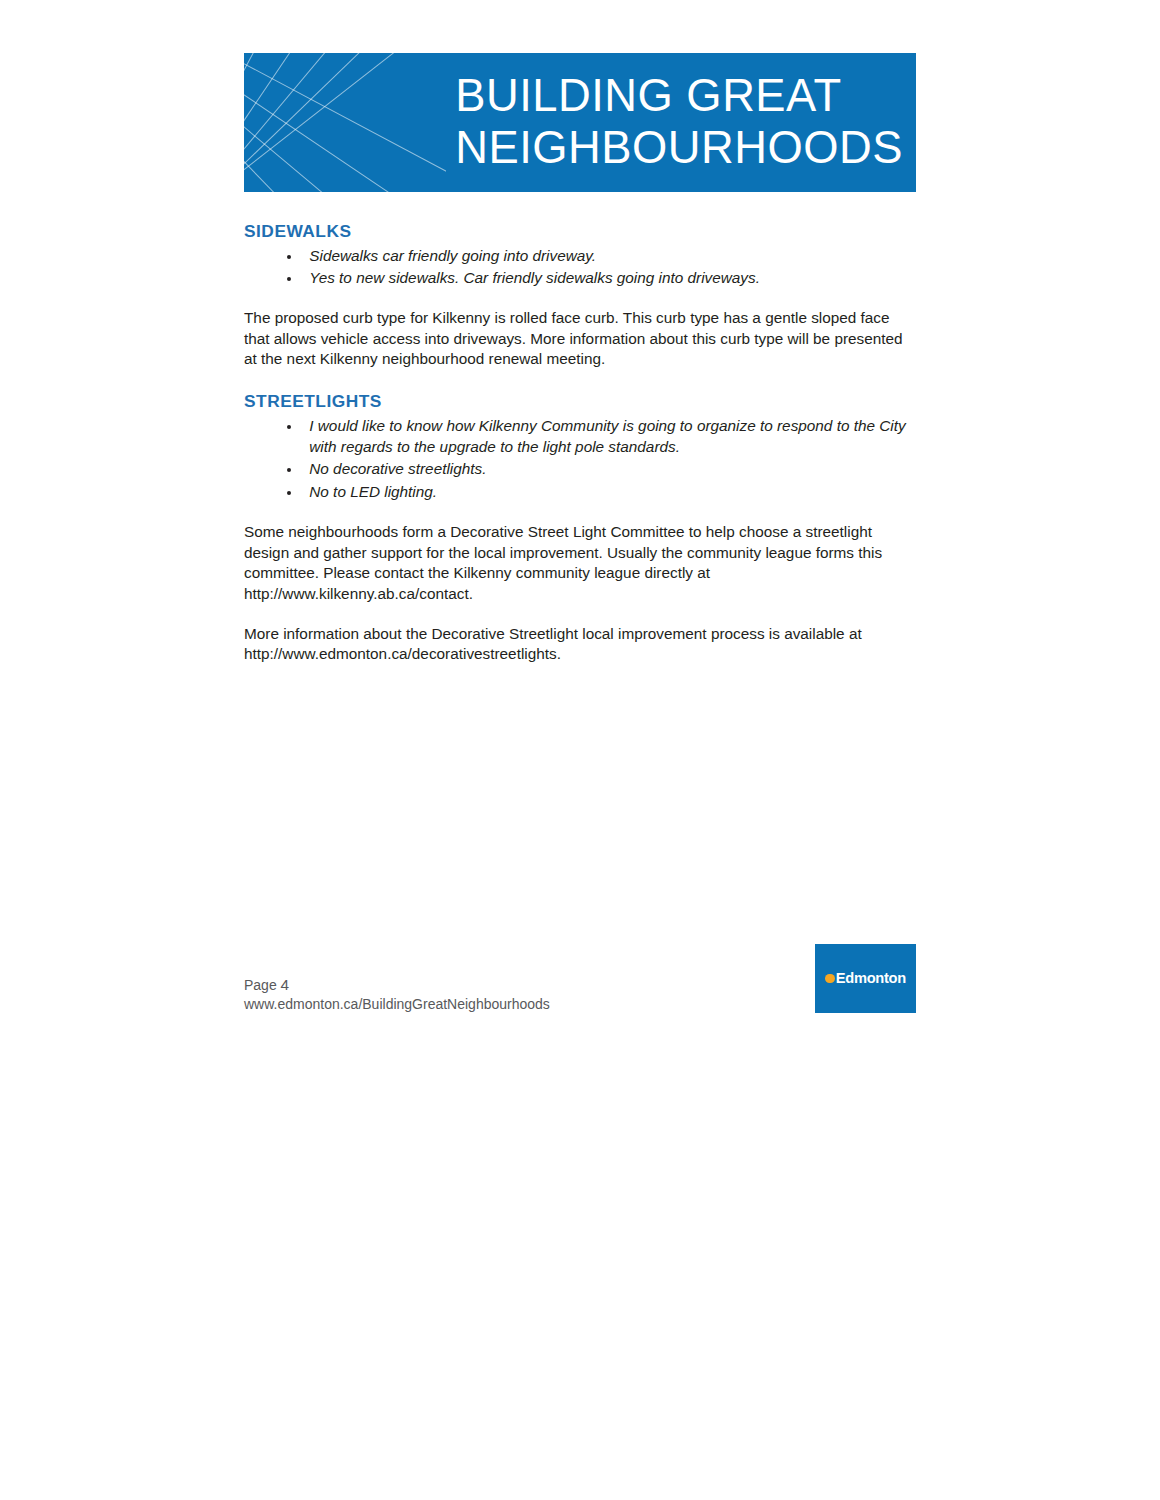BUILDING GREAT NEIGHBOURHOODS
SIDEWALKS
Sidewalks car friendly going into driveway.
Yes to new sidewalks. Car friendly sidewalks going into driveways.
The proposed curb type for Kilkenny is rolled face curb. This curb type has a gentle sloped face that allows vehicle access into driveways. More information about this curb type will be presented at the next Kilkenny neighbourhood renewal meeting.
STREETLIGHTS
I would like to know how Kilkenny Community is going to organize to respond to the City with regards to the upgrade to the light pole standards.
No decorative streetlights.
No to LED lighting.
Some neighbourhoods form a Decorative Street Light Committee to help choose a streetlight design and gather support for the local improvement. Usually the community league forms this committee. Please contact the Kilkenny community league directly at http://www.kilkenny.ab.ca/contact.
More information about the Decorative Streetlight local improvement process is available at http://www.edmonton.ca/decorativestreetlights.
Page 4
www.edmonton.ca/BuildingGreatNeighbourhoods
Edmonton